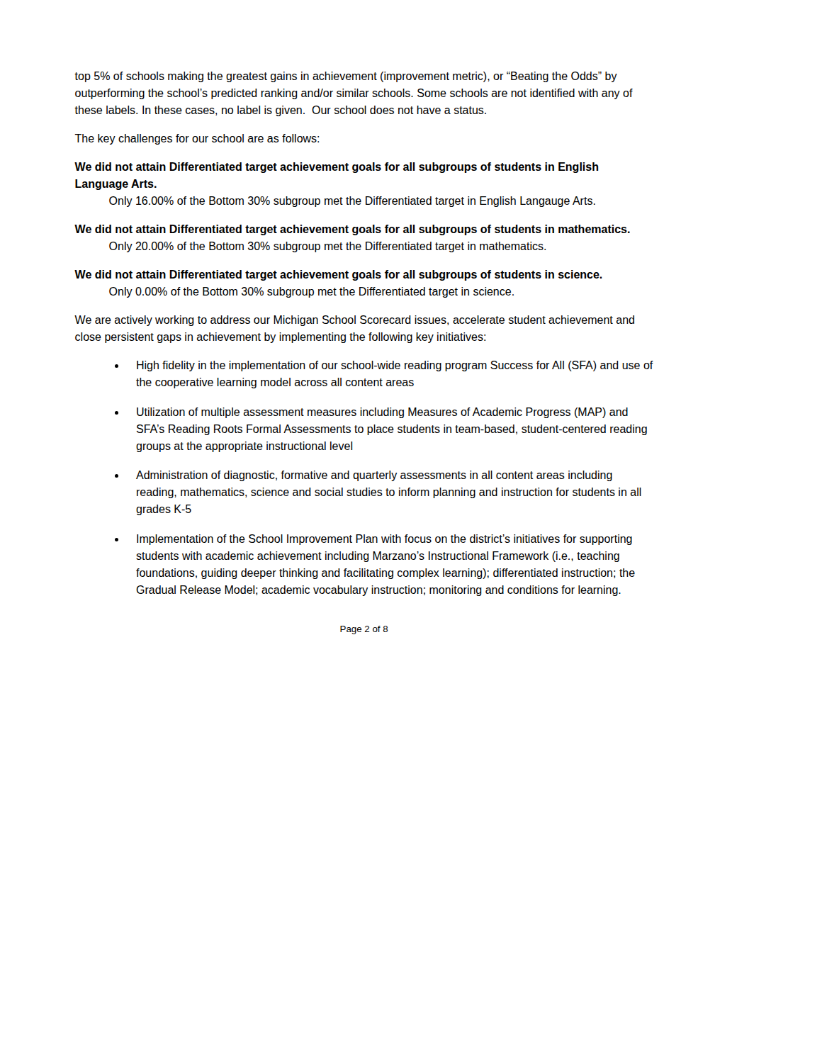top 5% of schools making the greatest gains in achievement (improvement metric), or “Beating the Odds” by outperforming the school’s predicted ranking and/or similar schools. Some schools are not identified with any of these labels. In these cases, no label is given. Our school does not have a status.
The key challenges for our school are as follows:
We did not attain Differentiated target achievement goals for all subgroups of students in English Language Arts.
Only 16.00% of the Bottom 30% subgroup met the Differentiated target in English Langauge Arts.
We did not attain Differentiated target achievement goals for all subgroups of students in mathematics.
Only 20.00% of the Bottom 30% subgroup met the Differentiated target in mathematics.
We did not attain Differentiated target achievement goals for all subgroups of students in science.
Only 0.00% of the Bottom 30% subgroup met the Differentiated target in science.
We are actively working to address our Michigan School Scorecard issues, accelerate student achievement and close persistent gaps in achievement by implementing the following key initiatives:
High fidelity in the implementation of our school-wide reading program Success for All (SFA) and use of the cooperative learning model across all content areas
Utilization of multiple assessment measures including Measures of Academic Progress (MAP) and SFA’s Reading Roots Formal Assessments to place students in team-based, student-centered reading groups at the appropriate instructional level
Administration of diagnostic, formative and quarterly assessments in all content areas including reading, mathematics, science and social studies to inform planning and instruction for students in all grades K-5
Implementation of the School Improvement Plan with focus on the district’s initiatives for supporting students with academic achievement including Marzano’s Instructional Framework (i.e., teaching foundations, guiding deeper thinking and facilitating complex learning); differentiated instruction; the Gradual Release Model; academic vocabulary instruction; monitoring and conditions for learning.
Page 2 of 8